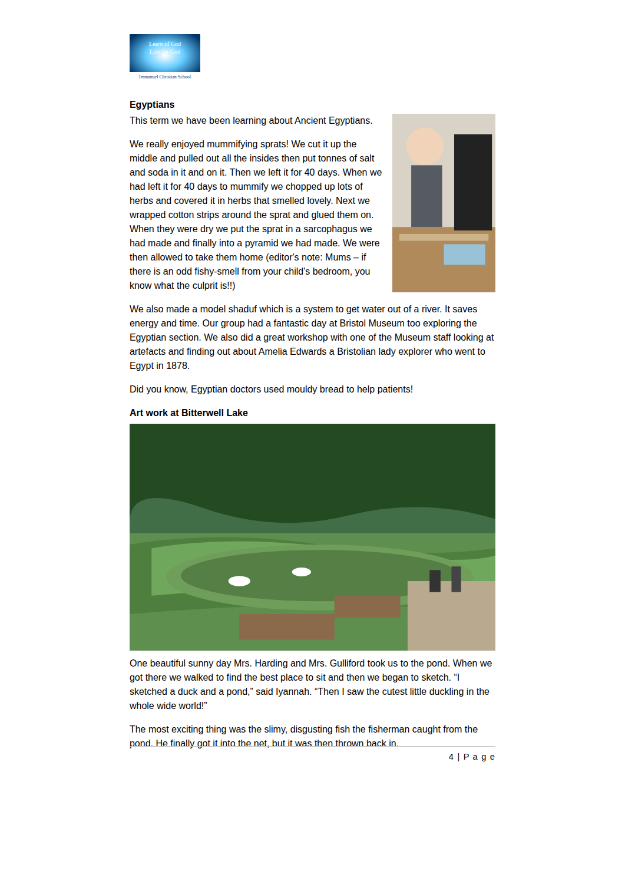Egyptians
This term we have been learning about Ancient Egyptians.
We really enjoyed mummifying sprats! We cut it up the middle and pulled out all the insides then put tonnes of salt and soda in it and on it. Then we left it for 40 days. When we had left it for 40 days to mummify we chopped up lots of herbs and covered it in herbs that smelled lovely. Next we wrapped cotton strips around the sprat and glued them on. When they were dry we put the sprat in a sarcophagus we had made and finally into a pyramid we had made. We were then allowed to take them home (editor's note: Mums – if there is an odd fishy-smell from your child's bedroom, you know what the culprit is!!)
We also made a model shaduf which is a system to get water out of a river. It saves energy and time. Our group had a fantastic day at Bristol Museum too exploring the Egyptian section. We also did a great workshop with one of the Museum staff looking at artefacts and finding out about Amelia Edwards a Bristolian lady explorer who went to Egypt in 1878.
Did you know, Egyptian doctors used mouldy bread to help patients!
Art work at Bitterwell Lake
One beautiful sunny day Mrs. Harding and Mrs. Gulliford took us to the pond. When we got there we walked to find the best place to sit and then we began to sketch. “I sketched a duck and a pond,” said Iyannah. “Then I saw the cutest little duckling in the whole wide world!”
The most exciting thing was the slimy, disgusting fish the fisherman caught from the pond. He finally got it into the net, but it was then thrown back in.
4 | P a g e